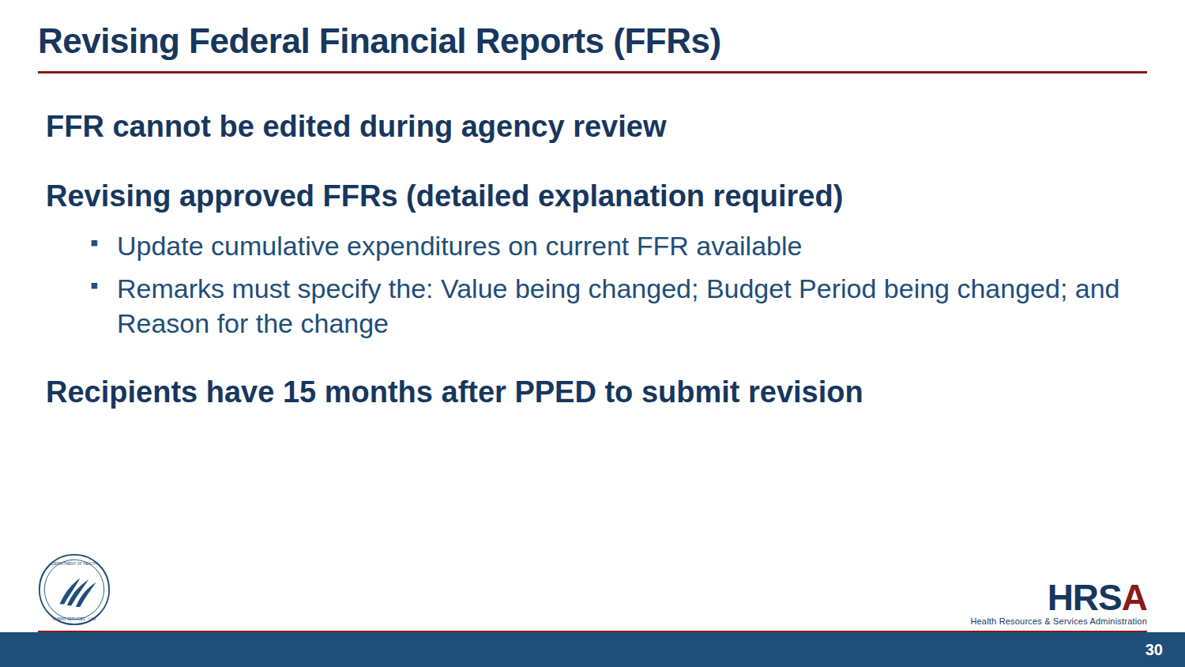Revising Federal Financial Reports (FFRs)
FFR cannot be edited during agency review
Revising approved FFRs (detailed explanation required)
Update cumulative expenditures on current FFR available
Remarks must specify the: Value being changed; Budget Period being changed; and Reason for the change
Recipients have 15 months after PPED to submit revision
DEPARTMENT OF HEALTH HUMAN SERVICES · USA
HRSA
Health Resources & Services Administration
30